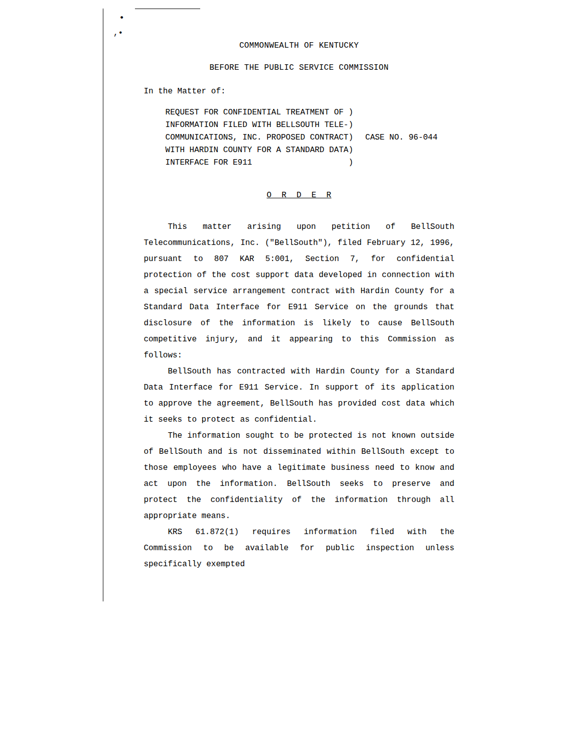• ,•
COMMONWEALTH OF KENTUCKY
BEFORE THE PUBLIC SERVICE COMMISSION
In the Matter of:
| REQUEST FOR CONFIDENTIAL TREATMENT OF | ) | |
| INFORMATION FILED WITH BELLSOUTH TELE- | ) | |
| COMMUNICATIONS, INC. PROPOSED CONTRACT | ) | CASE NO. 96-044 |
| WITH HARDIN COUNTY FOR A STANDARD DATA | ) | |
| INTERFACE FOR E911 | ) | |
O R D E R
This matter arising upon petition of BellSouth Telecommunications, Inc. ("BellSouth"), filed February 12, 1996, pursuant to 807 KAR 5:001, Section 7, for confidential protection of the cost support data developed in connection with a special service arrangement contract with Hardin County for a Standard Data Interface for E911 Service on the grounds that disclosure of the information is likely to cause BellSouth competitive injury, and it appearing to this Commission as follows:
BellSouth has contracted with Hardin County for a Standard Data Interface for E911 Service. In support of its application to approve the agreement, BellSouth has provided cost data which it seeks to protect as confidential.
The information sought to be protected is not known outside of BellSouth and is not disseminated within BellSouth except to those employees who have a legitimate business need to know and act upon the information. BellSouth seeks to preserve and protect the confidentiality of the information through all appropriate means.
KRS 61.872(1) requires information filed with the Commission to be available for public inspection unless specifically exempted